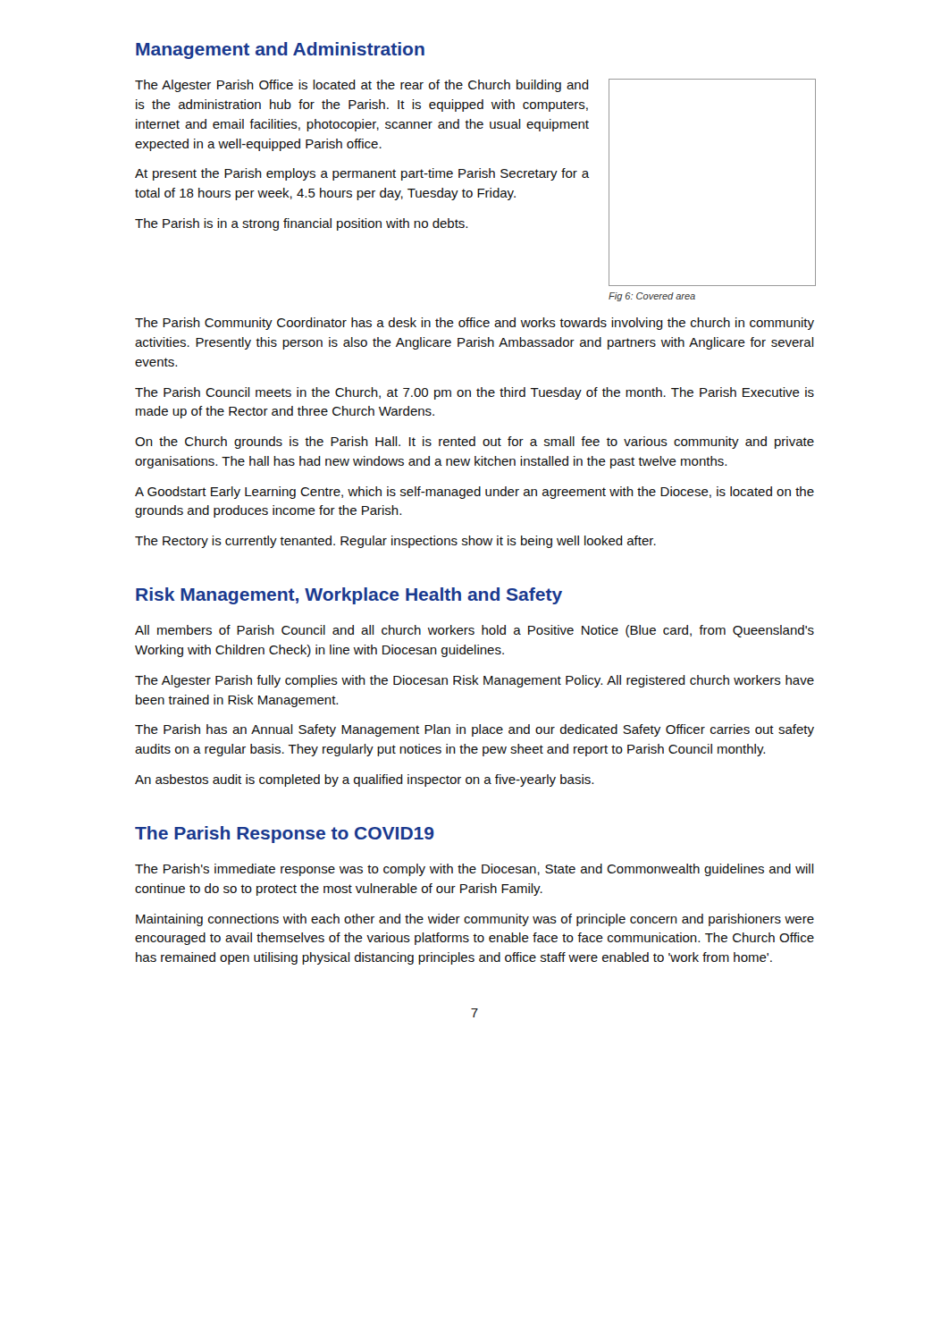Management and Administration
Fig 6: Covered area
The Algester Parish Office is located at the rear of the Church building and is the administration hub for the Parish. It is equipped with computers, internet and email facilities, photocopier, scanner and the usual equipment expected in a well-equipped Parish office.
At present the Parish employs a permanent part-time Parish Secretary for a total of 18 hours per week, 4.5 hours per day, Tuesday to Friday.
The Parish is in a strong financial position with no debts.
The Parish Community Coordinator has a desk in the office and works towards involving the church in community activities. Presently this person is also the Anglicare Parish Ambassador and partners with Anglicare for several events.
The Parish Council meets in the Church, at 7.00 pm on the third Tuesday of the month. The Parish Executive is made up of the Rector and three Church Wardens.
On the Church grounds is the Parish Hall. It is rented out for a small fee to various community and private organisations. The hall has had new windows and a new kitchen installed in the past twelve months.
A Goodstart Early Learning Centre, which is self-managed under an agreement with the Diocese, is located on the grounds and produces income for the Parish.
The Rectory is currently tenanted. Regular inspections show it is being well looked after.
Risk Management, Workplace Health and Safety
All members of Parish Council and all church workers hold a Positive Notice (Blue card, from Queensland's Working with Children Check) in line with Diocesan guidelines.
The Algester Parish fully complies with the Diocesan Risk Management Policy. All registered church workers have been trained in Risk Management.
The Parish has an Annual Safety Management Plan in place and our dedicated Safety Officer carries out safety audits on a regular basis. They regularly put notices in the pew sheet and report to Parish Council monthly.
An asbestos audit is completed by a qualified inspector on a five-yearly basis.
The Parish Response to COVID19
The Parish's immediate response was to comply with the Diocesan, State and Commonwealth guidelines and will continue to do so to protect the most vulnerable of our Parish Family.
Maintaining connections with each other and the wider community was of principle concern and parishioners were encouraged to avail themselves of the various platforms to enable face to face communication. The Church Office has remained open utilising physical distancing principles and office staff were enabled to 'work from home'.
7